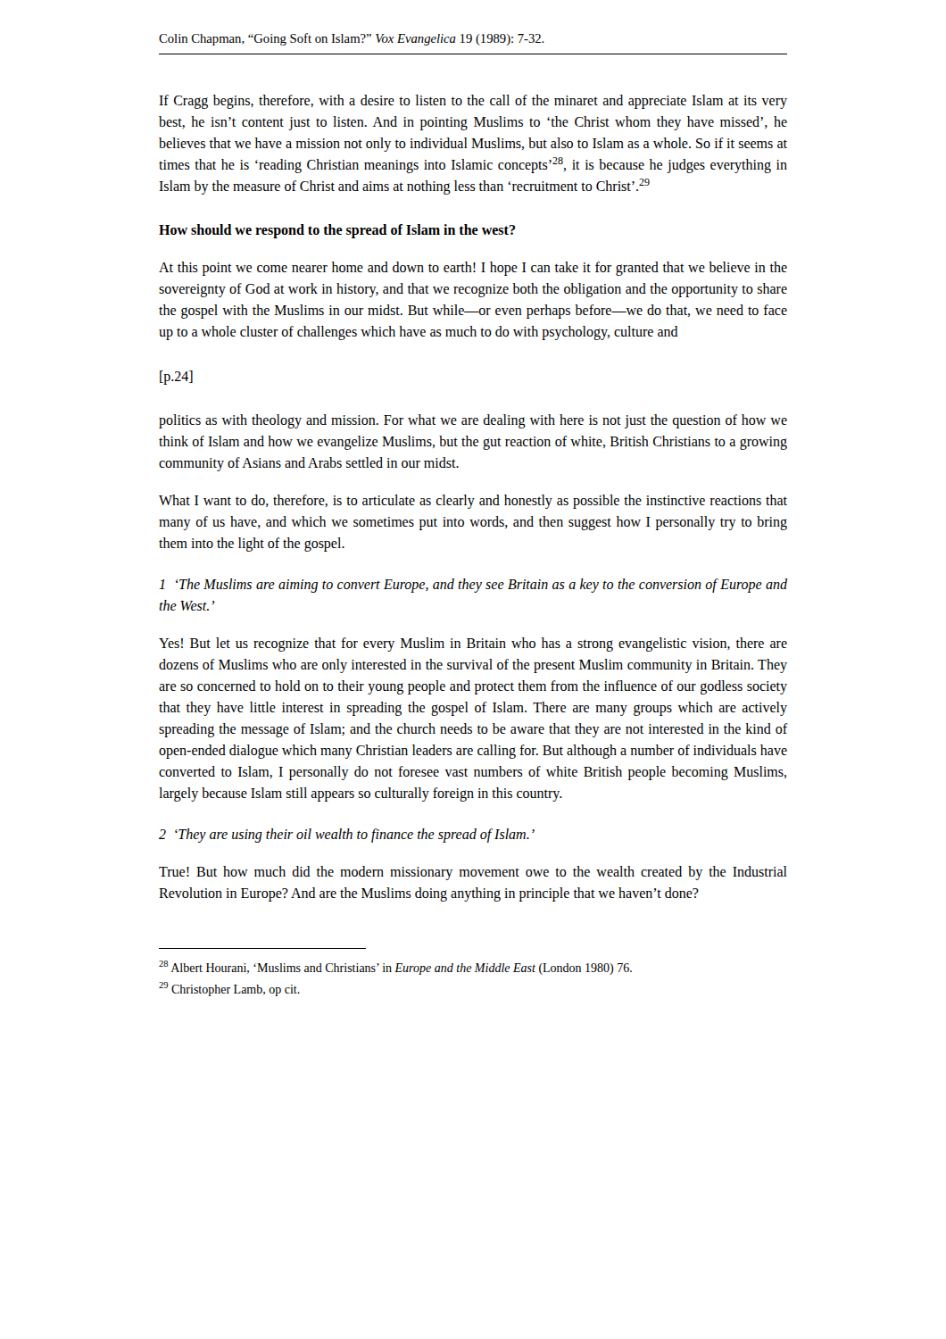Colin Chapman, “Going Soft on Islam?” Vox Evangelica 19 (1989): 7-32.
If Cragg begins, therefore, with a desire to listen to the call of the minaret and appreciate Islam at its very best, he isn’t content just to listen. And in pointing Muslims to ‘the Christ whom they have missed’, he believes that we have a mission not only to individual Muslims, but also to Islam as a whole. So if it seems at times that he is ‘reading Christian meanings into Islamic concepts’28, it is because he judges everything in Islam by the measure of Christ and aims at nothing less than ‘recruitment to Christ’.29
How should we respond to the spread of Islam in the west?
At this point we come nearer home and down to earth! I hope I can take it for granted that we believe in the sovereignty of God at work in history, and that we recognize both the obligation and the opportunity to share the gospel with the Muslims in our midst. But while―or even perhaps before―we do that, we need to face up to a whole cluster of challenges which have as much to do with psychology, culture and
[p.24]
politics as with theology and mission. For what we are dealing with here is not just the question of how we think of Islam and how we evangelize Muslims, but the gut reaction of white, British Christians to a growing community of Asians and Arabs settled in our midst.
What I want to do, therefore, is to articulate as clearly and honestly as possible the instinctive reactions that many of us have, and which we sometimes put into words, and then suggest how I personally try to bring them into the light of the gospel.
1 ‘The Muslims are aiming to convert Europe, and they see Britain as a key to the conversion of Europe and the West.’
Yes! But let us recognize that for every Muslim in Britain who has a strong evangelistic vision, there are dozens of Muslims who are only interested in the survival of the present Muslim community in Britain. They are so concerned to hold on to their young people and protect them from the influence of our godless society that they have little interest in spreading the gospel of Islam. There are many groups which are actively spreading the message of Islam; and the church needs to be aware that they are not interested in the kind of open-ended dialogue which many Christian leaders are calling for. But although a number of individuals have converted to Islam, I personally do not foresee vast numbers of white British people becoming Muslims, largely because Islam still appears so culturally foreign in this country.
2 ‘They are using their oil wealth to finance the spread of Islam.’
True! But how much did the modern missionary movement owe to the wealth created by the Industrial Revolution in Europe? And are the Muslims doing anything in principle that we haven’t done?
28 Albert Hourani, ‘Muslims and Christians’ in Europe and the Middle East (London 1980) 76.
29 Christopher Lamb, op cit.